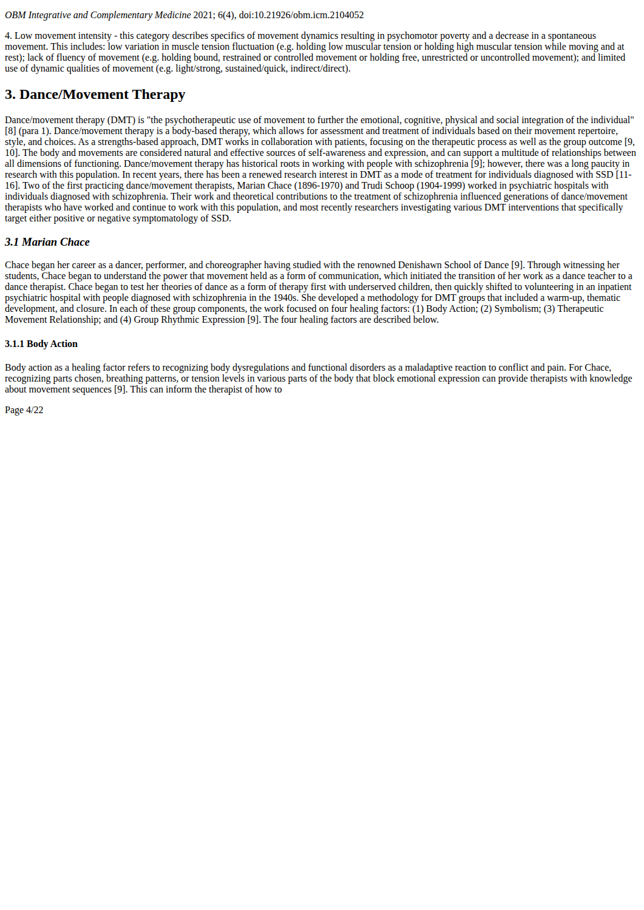OBM Integrative and Complementary Medicine 2021; 6(4), doi:10.21926/obm.icm.2104052
4. Low movement intensity - this category describes specifics of movement dynamics resulting in psychomotor poverty and a decrease in a spontaneous movement. This includes: low variation in muscle tension fluctuation (e.g. holding low muscular tension or holding high muscular tension while moving and at rest); lack of fluency of movement (e.g. holding bound, restrained or controlled movement or holding free, unrestricted or uncontrolled movement); and limited use of dynamic qualities of movement (e.g. light/strong, sustained/quick, indirect/direct).
3. Dance/Movement Therapy
Dance/movement therapy (DMT) is "the psychotherapeutic use of movement to further the emotional, cognitive, physical and social integration of the individual" [8] (para 1). Dance/movement therapy is a body-based therapy, which allows for assessment and treatment of individuals based on their movement repertoire, style, and choices. As a strengths-based approach, DMT works in collaboration with patients, focusing on the therapeutic process as well as the group outcome [9, 10]. The body and movements are considered natural and effective sources of self-awareness and expression, and can support a multitude of relationships between all dimensions of functioning. Dance/movement therapy has historical roots in working with people with schizophrenia [9]; however, there was a long paucity in research with this population. In recent years, there has been a renewed research interest in DMT as a mode of treatment for individuals diagnosed with SSD [11-16]. Two of the first practicing dance/movement therapists, Marian Chace (1896-1970) and Trudi Schoop (1904-1999) worked in psychiatric hospitals with individuals diagnosed with schizophrenia. Their work and theoretical contributions to the treatment of schizophrenia influenced generations of dance/movement therapists who have worked and continue to work with this population, and most recently researchers investigating various DMT interventions that specifically target either positive or negative symptomatology of SSD.
3.1 Marian Chace
Chace began her career as a dancer, performer, and choreographer having studied with the renowned Denishawn School of Dance [9]. Through witnessing her students, Chace began to understand the power that movement held as a form of communication, which initiated the transition of her work as a dance teacher to a dance therapist. Chace began to test her theories of dance as a form of therapy first with underserved children, then quickly shifted to volunteering in an inpatient psychiatric hospital with people diagnosed with schizophrenia in the 1940s. She developed a methodology for DMT groups that included a warm-up, thematic development, and closure. In each of these group components, the work focused on four healing factors: (1) Body Action; (2) Symbolism; (3) Therapeutic Movement Relationship; and (4) Group Rhythmic Expression [9]. The four healing factors are described below.
3.1.1 Body Action
Body action as a healing factor refers to recognizing body dysregulations and functional disorders as a maladaptive reaction to conflict and pain. For Chace, recognizing parts chosen, breathing patterns, or tension levels in various parts of the body that block emotional expression can provide therapists with knowledge about movement sequences [9]. This can inform the therapist of how to
Page 4/22